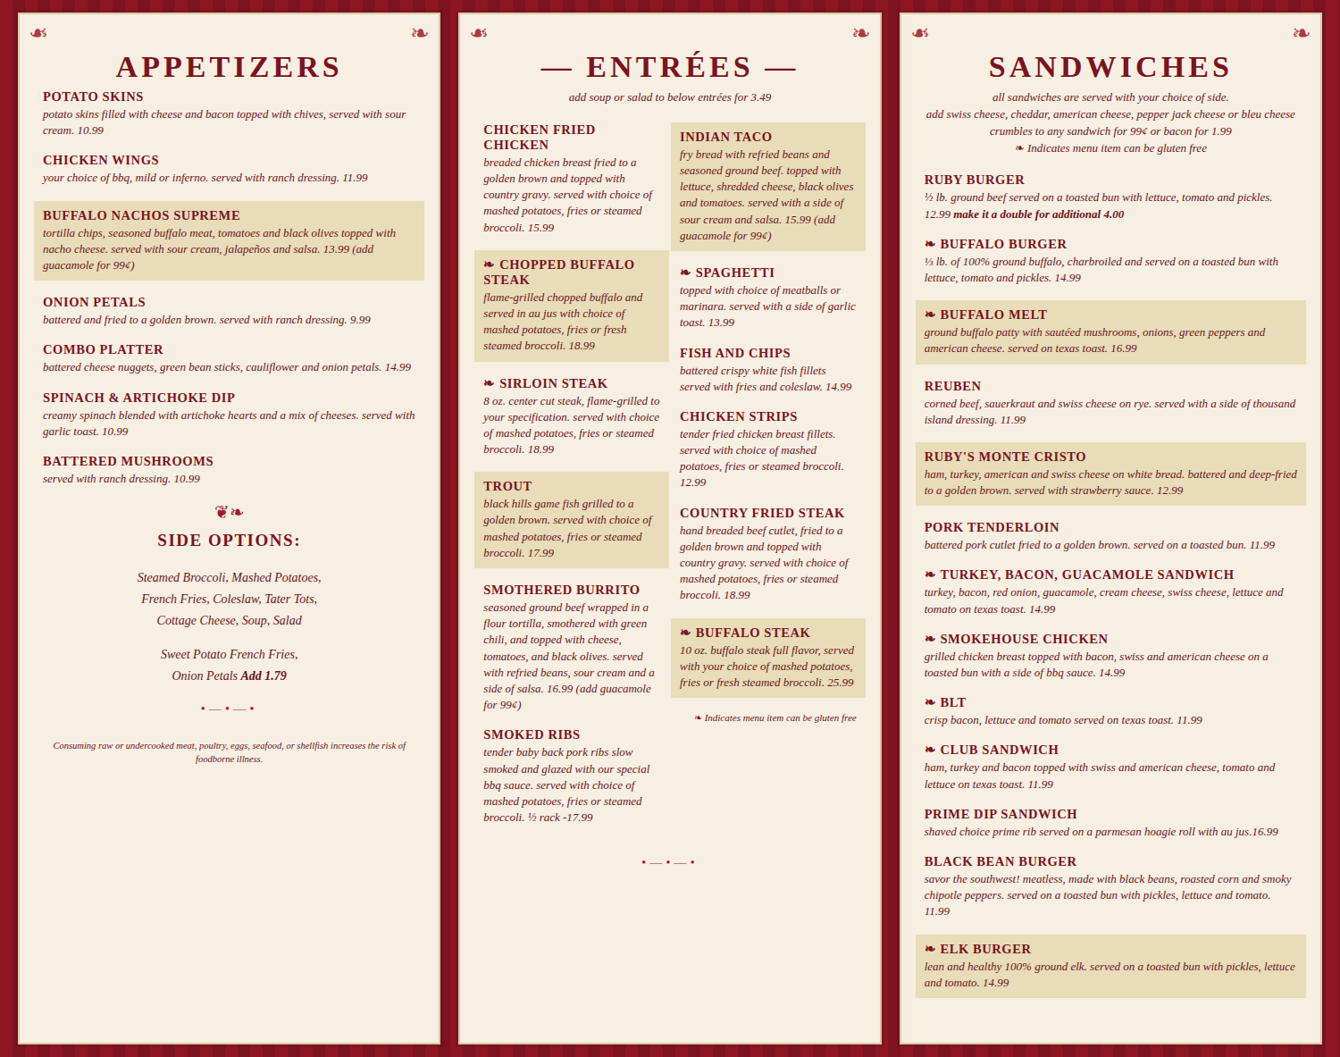Appetizers
Potato Skins
potato skins filled with cheese and bacon topped with chives, served with sour cream. 10.99
Chicken Wings
your choice of bbq, mild or inferno. served with ranch dressing. 11.99
Buffalo Nachos Supreme
tortilla chips, seasoned buffalo meat, tomatoes and black olives topped with nacho cheese. served with sour cream, jalapeños and salsa. 13.99 (add guacamole for 99¢)
Onion Petals
battered and fried to a golden brown. served with ranch dressing. 9.99
Combo Platter
battered cheese nuggets, green bean sticks, cauliflower and onion petals. 14.99
Spinach & Artichoke Dip
creamy spinach blended with artichoke hearts and a mix of cheeses. served with garlic toast. 10.99
Battered Mushrooms
served with ranch dressing. 10.99
❦❧
Side Options:
Steamed Broccoli, Mashed Potatoes,
French Fries, Coleslaw, Tater Tots,
Cottage Cheese, Soup, Salad
Sweet Potato French Fries,
Onion Petals Add 1.79
•—•—•
Consuming raw or undercooked meat, poultry, eggs, seafood, or shellfish increases the risk of foodborne illness.
— Entrées —
add soup or salad to below entrées for 3.49
Chicken Fried Chicken
breaded chicken breast fried to a golden brown and topped with country gravy. served with choice of mashed potatoes, fries or steamed broccoli. 15.99
Chopped Buffalo Steak
flame-grilled chopped buffalo and served in au jus with choice of mashed potatoes, fries or fresh steamed broccoli. 18.99
Sirloin Steak
8 oz. center cut steak, flame-grilled to your specification. served with choice of mashed potatoes, fries or steamed broccoli. 18.99
Trout
black hills game fish grilled to a golden brown. served with choice of mashed potatoes, fries or steamed broccoli. 17.99
Smothered Burrito
seasoned ground beef wrapped in a flour tortilla, smothered with green chili, and topped with cheese, tomatoes, and black olives. served with refried beans, sour cream and a side of salsa. 16.99 (add guacamole for 99¢)
Smoked Ribs
tender baby back pork ribs slow smoked and glazed with our special bbq sauce. served with choice of mashed potatoes, fries or steamed broccoli. ½ rack -17.99
Indian Taco
fry bread with refried beans and seasoned ground beef. topped with lettuce, shredded cheese, black olives and tomatoes. served with a side of sour cream and salsa. 15.99 (add guacamole for 99¢)
Spaghetti
topped with choice of meatballs or marinara. served with a side of garlic toast. 13.99
Fish and Chips
battered crispy white fish fillets served with fries and coleslaw. 14.99
Chicken Strips
tender fried chicken breast fillets. served with choice of mashed potatoes, fries or steamed broccoli. 12.99
Country Fried Steak
hand breaded beef cutlet, fried to a golden brown and topped with country gravy. served with choice of mashed potatoes, fries or steamed broccoli. 18.99
Buffalo Steak
10 oz. buffalo steak full flavor, served with your choice of mashed potatoes, fries or fresh steamed broccoli. 25.99
Indicates menu item can be gluten free
•—•—•
Sandwiches
all sandwiches are served with your choice of side.
add swiss cheese, cheddar, american cheese, pepper jack cheese or bleu cheese crumbles to any sandwich for 99¢ or bacon for 1.99
Indicates menu item can be gluten free
Ruby Burger
½ lb. ground beef served on a toasted bun with lettuce, tomato and pickles. 12.99 make it a double for additional 4.00
Buffalo Burger
⅓ lb. of 100% ground buffalo, charbroiled and served on a toasted bun with lettuce, tomato and pickles. 14.99
Buffalo Melt
ground buffalo patty with sautéed mushrooms, onions, green peppers and american cheese. served on texas toast. 16.99
Reuben
corned beef, sauerkraut and swiss cheese on rye. served with a side of thousand island dressing. 11.99
Ruby's Monte Cristo
ham, turkey, american and swiss cheese on white bread. battered and deep-fried to a golden brown. served with strawberry sauce. 12.99
Pork Tenderloin
battered pork cutlet fried to a golden brown. served on a toasted bun. 11.99
Turkey, Bacon, Guacamole Sandwich
turkey, bacon, red onion, guacamole, cream cheese, swiss cheese, lettuce and tomato on texas toast. 14.99
Smokehouse Chicken
grilled chicken breast topped with bacon, swiss and american cheese on a toasted bun with a side of bbq sauce. 14.99
BLT
crisp bacon, lettuce and tomato served on texas toast. 11.99
Club Sandwich
ham, turkey and bacon topped with swiss and american cheese, tomato and lettuce on texas toast. 11.99
Prime Dip Sandwich
shaved choice prime rib served on a parmesan hoagie roll with au jus.16.99
Black Bean Burger
savor the southwest! meatless, made with black beans, roasted corn and smoky chipotle peppers. served on a toasted bun with pickles, lettuce and tomato. 11.99
Elk Burger
lean and healthy 100% ground elk. served on a toasted bun with pickles, lettuce and tomato. 14.99